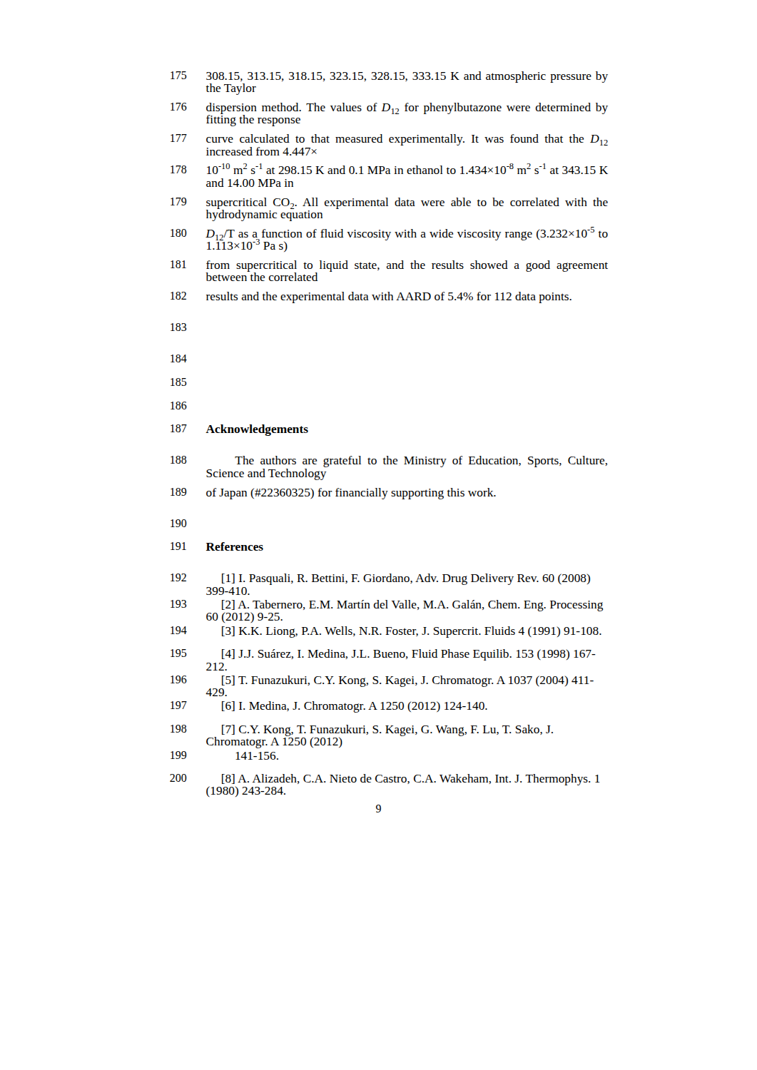175
308.15, 313.15, 318.15, 323.15, 328.15, 333.15 K and atmospheric pressure by the Taylor
176
dispersion method. The values of D12 for phenylbutazone were determined by fitting the response
177
curve calculated to that measured experimentally. It was found that the D12 increased from 4.447×
178
10-10 m2 s-1 at 298.15 K and 0.1 MPa in ethanol to 1.434×10-8 m2 s-1 at 343.15 K and 14.00 MPa in
179
supercritical CO2. All experimental data were able to be correlated with the hydrodynamic equation
180
D12/T as a function of fluid viscosity with a wide viscosity range (3.232×10-5 to 1.113×10-3 Pa s)
181
from supercritical to liquid state, and the results showed a good agreement between the correlated
182
results and the experimental data with AARD of 5.4% for 112 data points.
183
184
185
186
187
Acknowledgements
188
The authors are grateful to the Ministry of Education, Sports, Culture, Science and Technology
189
of Japan (#22360325) for financially supporting this work.
190
191
References
192
[1] I. Pasquali, R. Bettini, F. Giordano, Adv. Drug Delivery Rev. 60 (2008) 399-410.
193
[2] A. Tabernero, E.M. Martín del Valle, M.A. Galán, Chem. Eng. Processing 60 (2012) 9-25.
194
[3] K.K. Liong, P.A. Wells, N.R. Foster, J. Supercrit. Fluids 4 (1991) 91-108.
195
[4] J.J. Suárez, I. Medina, J.L. Bueno, Fluid Phase Equilib. 153 (1998) 167-212.
196
[5] T. Funazukuri, C.Y. Kong, S. Kagei, J. Chromatogr. A 1037 (2004) 411-429.
197
[6] I. Medina, J. Chromatogr. A 1250 (2012) 124-140.
198
[7] C.Y. Kong, T. Funazukuri, S. Kagei, G. Wang, F. Lu, T. Sako, J. Chromatogr. A 1250 (2012)
199
141-156.
200
[8] A. Alizadeh, C.A. Nieto de Castro, C.A. Wakeham, Int. J. Thermophys. 1 (1980) 243-284.
9